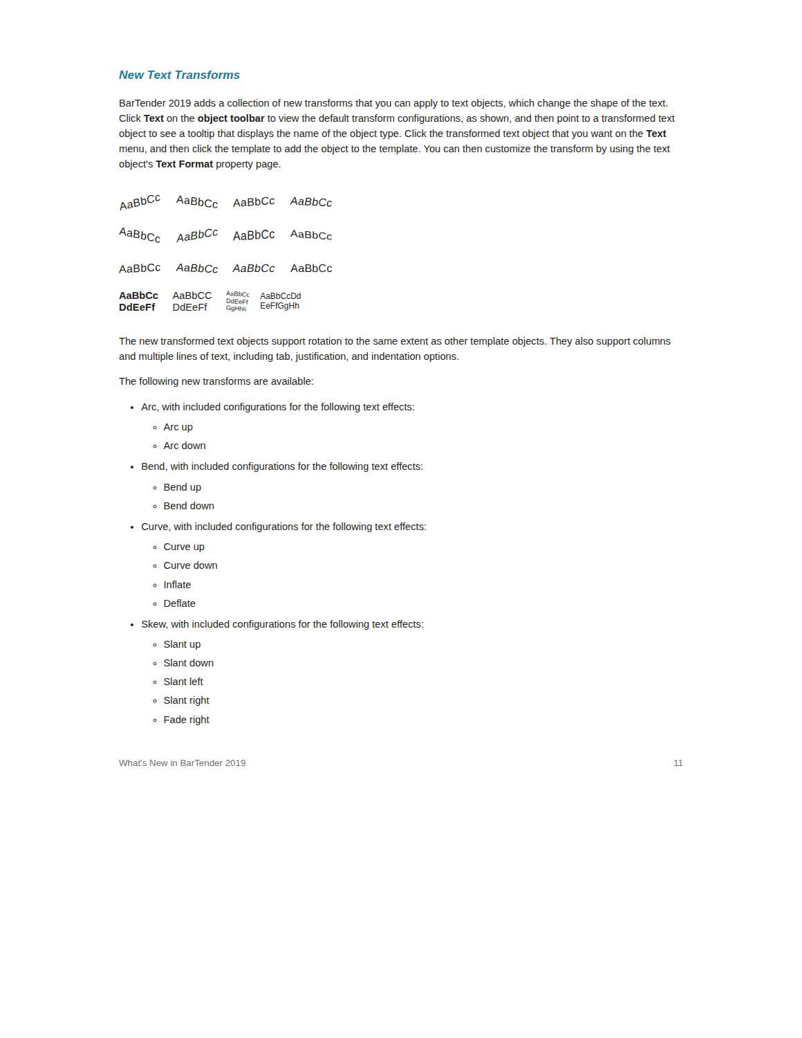New Text Transforms
BarTender 2019 adds a collection of new transforms that you can apply to text objects, which change the shape of the text. Click Text on the object toolbar to view the default transform configurations, as shown, and then point to a transformed text object to see a tooltip that displays the name of the object type. Click the transformed text object that you want on the Text menu, and then click the template to add the object to the template. You can then customize the transform by using the text object's Text Format property page.
AaBbCc AaBbCc AaBbCc AaBbCc
AaBbCc AaBbCc AaBbCc AaBbCc
AaBbCc AaBbCc AaBbCc AaBbCc
AaBbCc
DdEeFf
AaBbCC
DdEeFf
AaBbCc
DdEeFf
GgHhIi
AaBbCcDd
EeFfGgHh
The new transformed text objects support rotation to the same extent as other template objects. They also support columns and multiple lines of text, including tab, justification, and indentation options.
The following new transforms are available:
Arc, with included configurations for the following text effects:
Arc up
Arc down
Bend, with included configurations for the following text effects:
Bend up
Bend down
Curve, with included configurations for the following text effects:
Curve up
Curve down
Inflate
Deflate
Skew, with included configurations for the following text effects:
Slant up
Slant down
Slant left
Slant right
Fade right
What's New in BarTender 2019 11